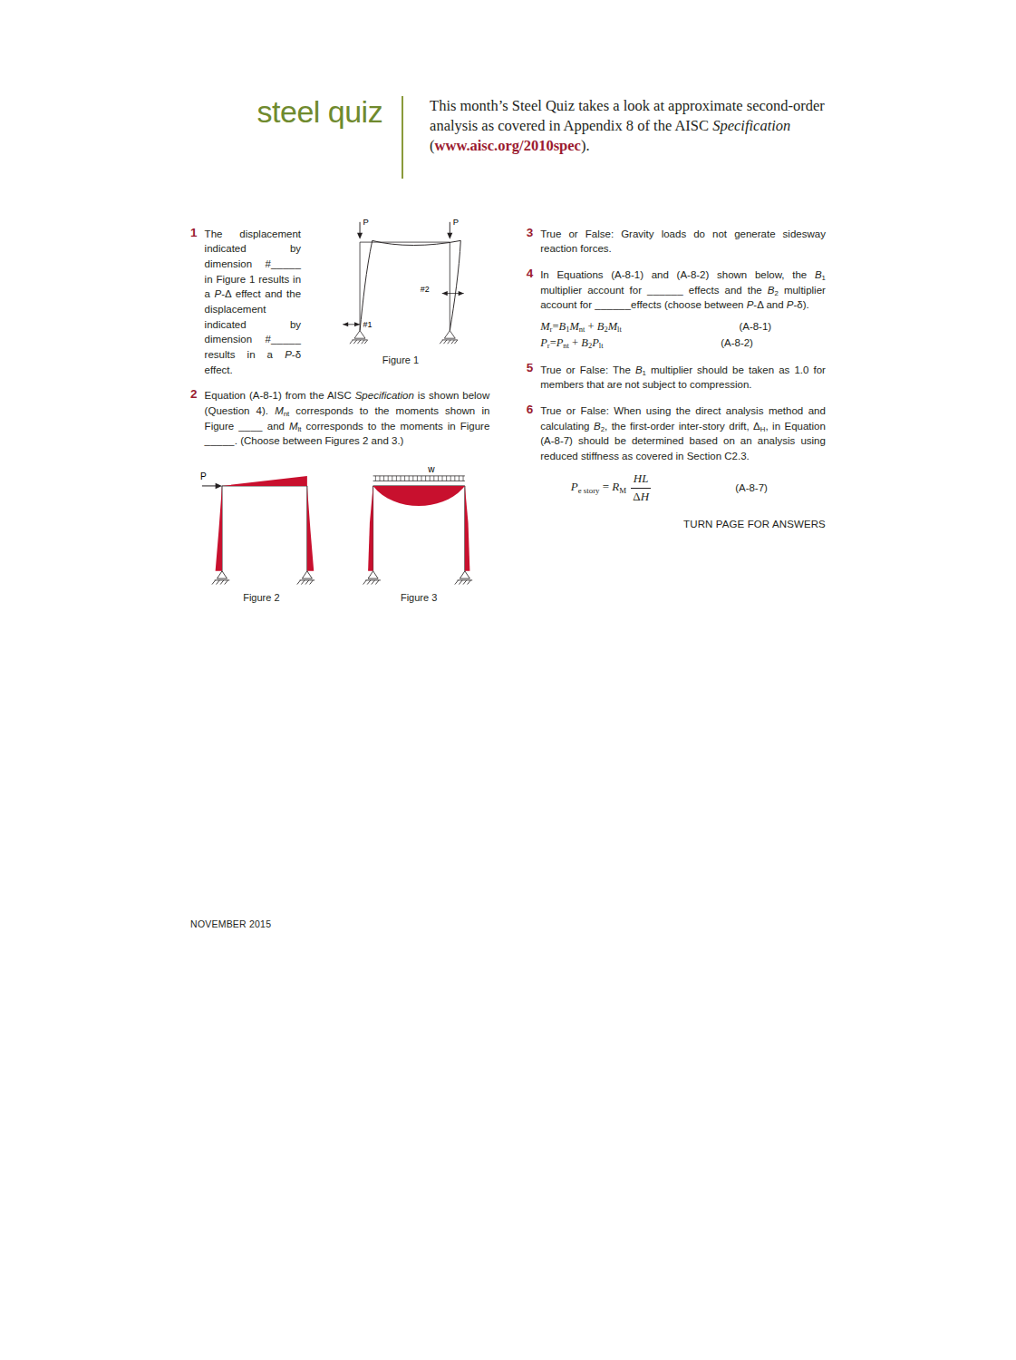steel quiz
This month’s Steel Quiz takes a look at approximate second-order analysis as covered in Appendix 8 of the AISC Specification (www.aisc.org/2010spec).
P P #1 #2
Figure 1
The displacement indicated by dimension #_____ in Figure 1 results in a P-Δ effect and the displacement indicated by dimension #_____ results in a P-δ effect.
Equation (A-8-1) from the AISC Specification is shown below (Question 4). Mnt corresponds to the moments shown in Figure ____ and Mlt corresponds to the moments in Figure _____. (Choose between Figures 2 and 3.)
P
Figure 2
w
Figure 3
True or False: Gravity loads do not generate sidesway reaction forces.
In Equations (A-8-1) and (A-8-2) shown below, the B1 multiplier account for ______ effects and the B2 multiplier account for ______effects (choose between P-Δ and P-δ).
Mr=B1Mnt + B2Mlt (A-8-1)
Pr=Pnt + B2Plt (A-8-2)
True or False: The B1 multiplier should be taken as 1.0 for members that are not subject to compression.
True or False: When using the direct analysis method and calculating B2, the first-order inter-story drift, ΔH, in Equation (A-8-7) should be determined based on an analysis using reduced stiffness as covered in Section C2.3.
Pe story = RM HL ΔH (A-8-7)
TURN PAGE FOR ANSWERS
NOVEMBER 2015